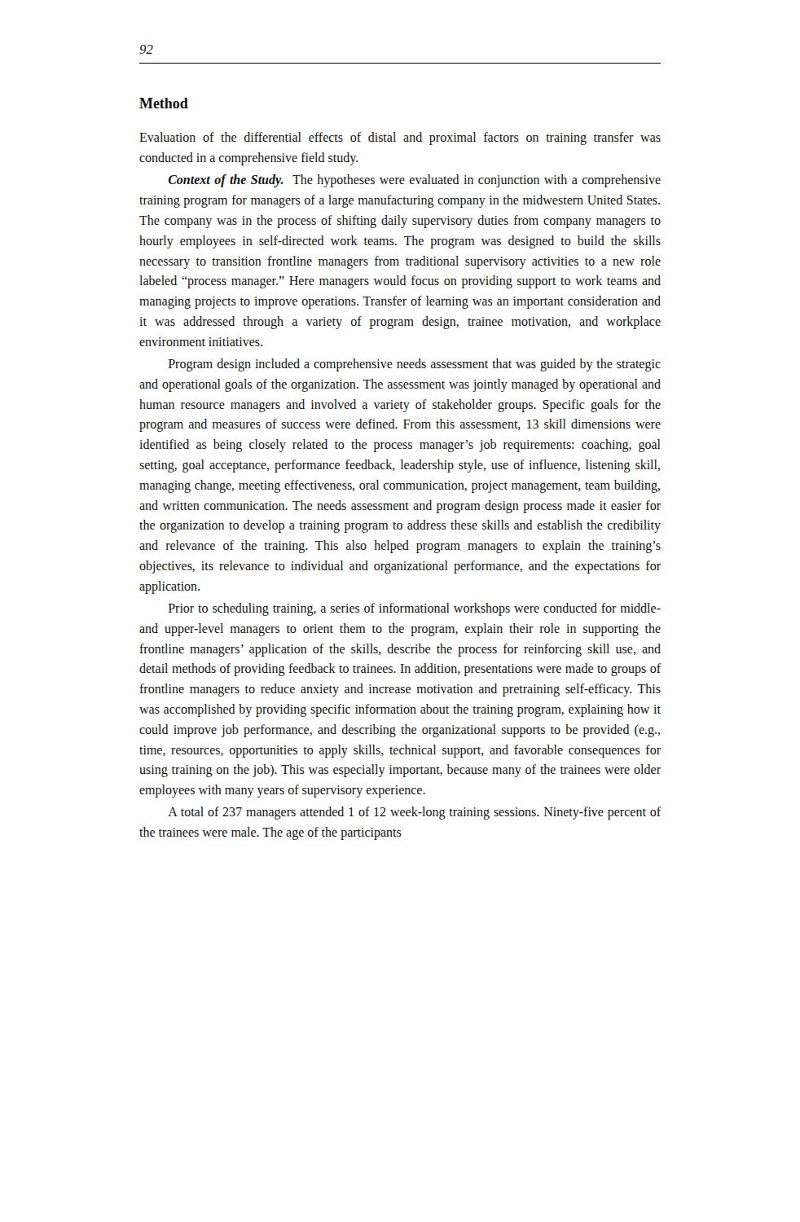92
Method
Evaluation of the differential effects of distal and proximal factors on training transfer was conducted in a comprehensive field study.
Context of the Study. The hypotheses were evaluated in conjunction with a comprehensive training program for managers of a large manufacturing company in the midwestern United States. The company was in the process of shifting daily supervisory duties from company managers to hourly employees in self-directed work teams. The program was designed to build the skills necessary to transition frontline managers from traditional supervisory activities to a new role labeled “process manager.” Here managers would focus on providing support to work teams and managing projects to improve operations. Transfer of learning was an important consideration and it was addressed through a variety of program design, trainee motivation, and workplace environment initiatives.
Program design included a comprehensive needs assessment that was guided by the strategic and operational goals of the organization. The assessment was jointly managed by operational and human resource managers and involved a variety of stakeholder groups. Specific goals for the program and measures of success were defined. From this assessment, 13 skill dimensions were identified as being closely related to the process manager’s job requirements: coaching, goal setting, goal acceptance, performance feedback, leadership style, use of influence, listening skill, managing change, meeting effectiveness, oral communication, project management, team building, and written communication. The needs assessment and program design process made it easier for the organization to develop a training program to address these skills and establish the credibility and relevance of the training. This also helped program managers to explain the training’s objectives, its relevance to individual and organizational performance, and the expectations for application.
Prior to scheduling training, a series of informational workshops were conducted for middle- and upper-level managers to orient them to the program, explain their role in supporting the frontline managers’ application of the skills, describe the process for reinforcing skill use, and detail methods of providing feedback to trainees. In addition, presentations were made to groups of frontline managers to reduce anxiety and increase motivation and pretraining self-efficacy. This was accomplished by providing specific information about the training program, explaining how it could improve job performance, and describing the organizational supports to be provided (e.g., time, resources, opportunities to apply skills, technical support, and favorable consequences for using training on the job). This was especially important, because many of the trainees were older employees with many years of supervisory experience.
A total of 237 managers attended 1 of 12 week-long training sessions. Ninety-five percent of the trainees were male. The age of the participants